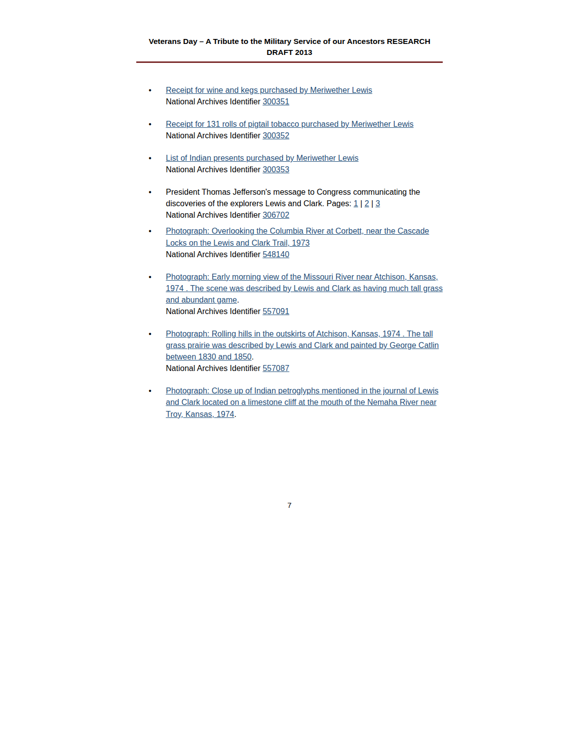Veterans Day – A Tribute to the Military Service of our Ancestors RESEARCH DRAFT 2013
Receipt for wine and kegs purchased by Meriwether Lewis National Archives Identifier 300351
Receipt for 131 rolls of pigtail tobacco purchased by Meriwether Lewis National Archives Identifier 300352
List of Indian presents purchased by Meriwether Lewis National Archives Identifier 300353
President Thomas Jefferson's message to Congress communicating the discoveries of the explorers Lewis and Clark. Pages: 1 | 2 | 3 National Archives Identifier 306702
Photograph: Overlooking the Columbia River at Corbett, near the Cascade Locks on the Lewis and Clark Trail, 1973 National Archives Identifier 548140
Photograph: Early morning view of the Missouri River near Atchison, Kansas, 1974 . The scene was described by Lewis and Clark as having much tall grass and abundant game. National Archives Identifier 557091
Photograph: Rolling hills in the outskirts of Atchison, Kansas, 1974 . The tall grass prairie was described by Lewis and Clark and painted by George Catlin between 1830 and 1850. National Archives Identifier 557087
Photograph: Close up of Indian petroglyphs mentioned in the journal of Lewis and Clark located on a limestone cliff at the mouth of the Nemaha River near Troy, Kansas, 1974.
7